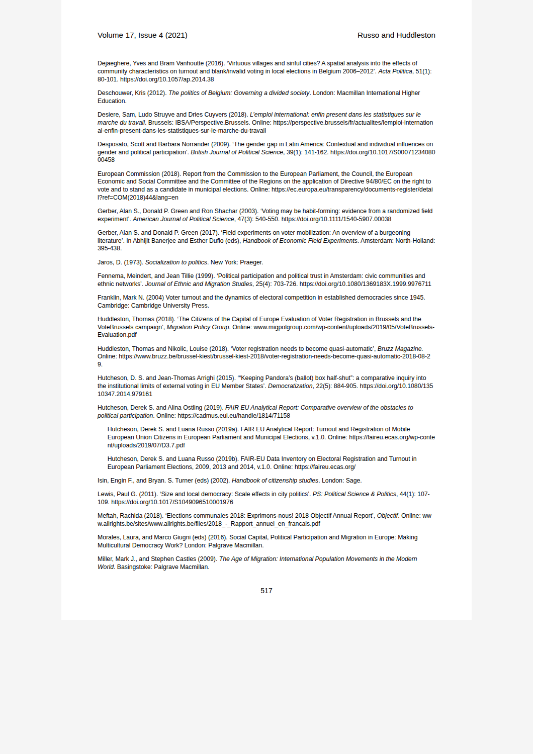Volume 17, Issue 4 (2021) Russo and Huddleston
Dejaeghere, Yves and Bram Vanhoutte (2016). ‘Virtuous villages and sinful cities? A spatial analysis into the effects of community characteristics on turnout and blank/invalid voting in local elections in Belgium 2006–2012’. Acta Politica, 51(1): 80-101. https://doi.org/10.1057/ap.2014.38
Deschouwer, Kris (2012). The politics of Belgium: Governing a divided society. London: Macmillan International Higher Education.
Desiere, Sam, Ludo Struyve and Dries Cuyvers (2018). L’emploi international: enfin present dans les statistiques sur le marche du travail. Brussels: IBSA/Perspective.Brussels. Online: https://perspective.brussels/fr/actualites/lemploi-international-enfin-present-dans-les-statistiques-sur-le-marche-du-travail
Desposato, Scott and Barbara Norrander (2009). ‘The gender gap in Latin America: Contextual and individual influences on gender and political participation’. British Journal of Political Science, 39(1): 141-162. https://doi.org/10.1017/S0007123408000458
European Commission (2018). Report from the Commission to the European Parliament, the Council, the European Economic and Social Committee and the Committee of the Regions on the application of Directive 94/80/EC on the right to vote and to stand as a candidate in municipal elections. Online: https://ec.europa.eu/transparency/documents-register/detail?ref=COM(2018)44&lang=en
Gerber, Alan S., Donald P. Green and Ron Shachar (2003). ‘Voting may be habit-forming: evidence from a randomized field experiment’. American Journal of Political Science, 47(3): 540-550. https://doi.org/10.1111/1540-5907.00038
Gerber, Alan S. and Donald P. Green (2017). ‘Field experiments on voter mobilization: An overview of a burgeoning literature’. In Abhijit Banerjee and Esther Duflo (eds), Handbook of Economic Field Experiments. Amsterdam: North-Holland: 395-438.
Jaros, D. (1973). Socialization to politics. New York: Praeger.
Fennema, Meindert, and Jean Tillie (1999). ‘Political participation and political trust in Amsterdam: civic communities and ethnic networks’. Journal of Ethnic and Migration Studies, 25(4): 703-726. https://doi.org/10.1080/1369183X.1999.9976711
Franklin, Mark N. (2004) Voter turnout and the dynamics of electoral competition in established democracies since 1945. Cambridge: Cambridge University Press.
Huddleston, Thomas (2018). ‘The Citizens of the Capital of Europe Evaluation of Voter Registration in Brussels and the VoteBrussels campaign’, Migration Policy Group. Online: www.migpolgroup.com/wp-content/uploads/2019/05/VoteBrussels-Evaluation.pdf
Huddleston, Thomas and Nikolic, Louise (2018). ‘Voter registration needs to become quasi-automatic’, Bruzz Magazine. Online: https://www.bruzz.be/brussel-kiest/brussel-kiest-2018/voter-registration-needs-become-quasi-automatic-2018-08-29.
Hutcheson, D. S. and Jean-Thomas Arrighi (2015). ‘“Keeping Pandora’s (ballot) box half-shut”: a comparative inquiry into the institutional limits of external voting in EU Member States’. Democratization, 22(5): 884-905. https://doi.org/10.1080/13510347.2014.979161
Hutcheson, Derek S. and Alina Ostling (2019). FAIR EU Analytical Report: Comparative overview of the obstacles to political participation. Online: https://cadmus.eui.eu/handle/1814/71158
Hutcheson, Derek S. and Luana Russo (2019a). FAIR EU Analytical Report: Turnout and Registration of Mobile European Union Citizens in European Parliament and Municipal Elections, v.1.0. Online: https://faireu.ecas.org/wp-content/uploads/2019/07/D3.7.pdf
Hutcheson, Derek S. and Luana Russo (2019b). FAIR-EU Data Inventory on Electoral Registration and Turnout in European Parliament Elections, 2009, 2013 and 2014, v.1.0. Online: https://faireu.ecas.org/
Isin, Engin F., and Bryan. S. Turner (eds) (2002). Handbook of citizenship studies. London: Sage.
Lewis, Paul G. (2011). ‘Size and local democracy: Scale effects in city politics’. PS: Political Science & Politics, 44(1): 107-109. https://doi.org/10.1017/S1049096510001976
Meftah, Rachida (2018). ‘Elections communales 2018: Exprimons-nous! 2018 Objectif Annual Report’, Objectif. Online: www.allrights.be/sites/www.allrights.be/files/2018_-_Rapport_annuel_en_francais.pdf
Morales, Laura, and Marco Giugni (eds) (2016). Social Capital, Political Participation and Migration in Europe: Making Multicultural Democracy Work? London: Palgrave Macmillan.
Miller, Mark J., and Stephen Castles (2009). The Age of Migration: International Population Movements in the Modern World. Basingstoke: Palgrave Macmillan.
517